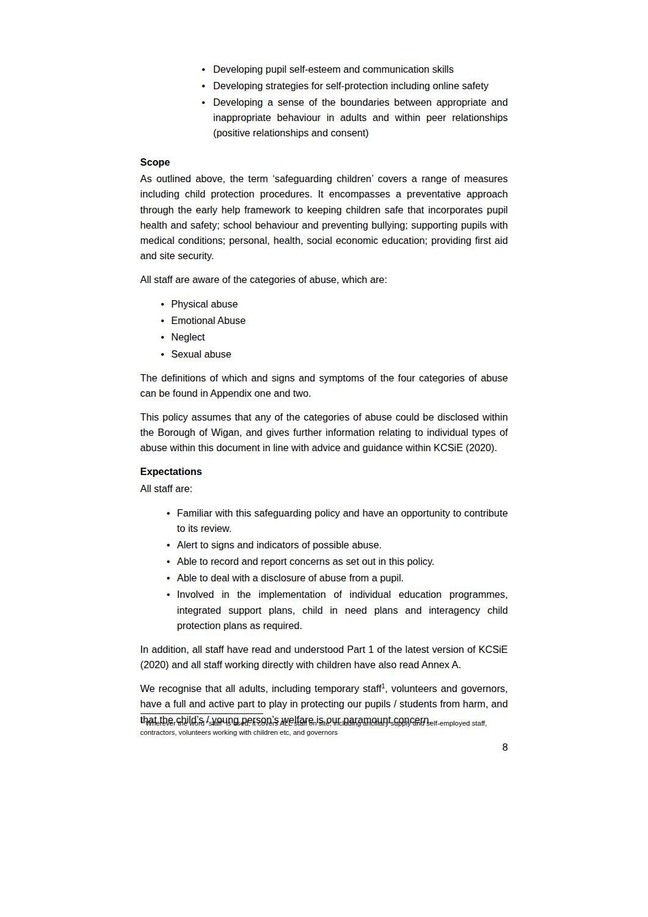Developing pupil self-esteem and communication skills
Developing strategies for self-protection including online safety
Developing a sense of the boundaries between appropriate and inappropriate behaviour in adults and within peer relationships (positive relationships and consent)
Scope
As outlined above, the term ‘safeguarding children’ covers a range of measures including child protection procedures. It encompasses a preventative approach through the early help framework to keeping children safe that incorporates pupil health and safety; school behaviour and preventing bullying; supporting pupils with medical conditions; personal, health, social economic education; providing first aid and site security.
All staff are aware of the categories of abuse, which are:
Physical abuse
Emotional Abuse
Neglect
Sexual abuse
The definitions of which and signs and symptoms of the four categories of abuse can be found in Appendix one and two.
This policy assumes that any of the categories of abuse could be disclosed within the Borough of Wigan, and gives further information relating to individual types of abuse within this document in line with advice and guidance within KCSiE (2020).
Expectations
All staff are:
Familiar with this safeguarding policy and have an opportunity to contribute to its review.
Alert to signs and indicators of possible abuse.
Able to record and report concerns as set out in this policy.
Able to deal with a disclosure of abuse from a pupil.
Involved in the implementation of individual education programmes, integrated support plans, child in need plans and interagency child protection plans as required.
In addition, all staff have read and understood Part 1 of the latest version of KCSiE (2020) and all staff working directly with children have also read Annex A.
We recognise that all adults, including temporary staff1, volunteers and governors, have a full and active part to play in protecting our pupils / students from harm, and that the child’s / young person’s welfare is our paramount concern.
1 Wherever the word “staff” is used, it covers ALL staff on site, including ancillary supply and self-employed staff, contractors, volunteers working with children etc, and governors
8